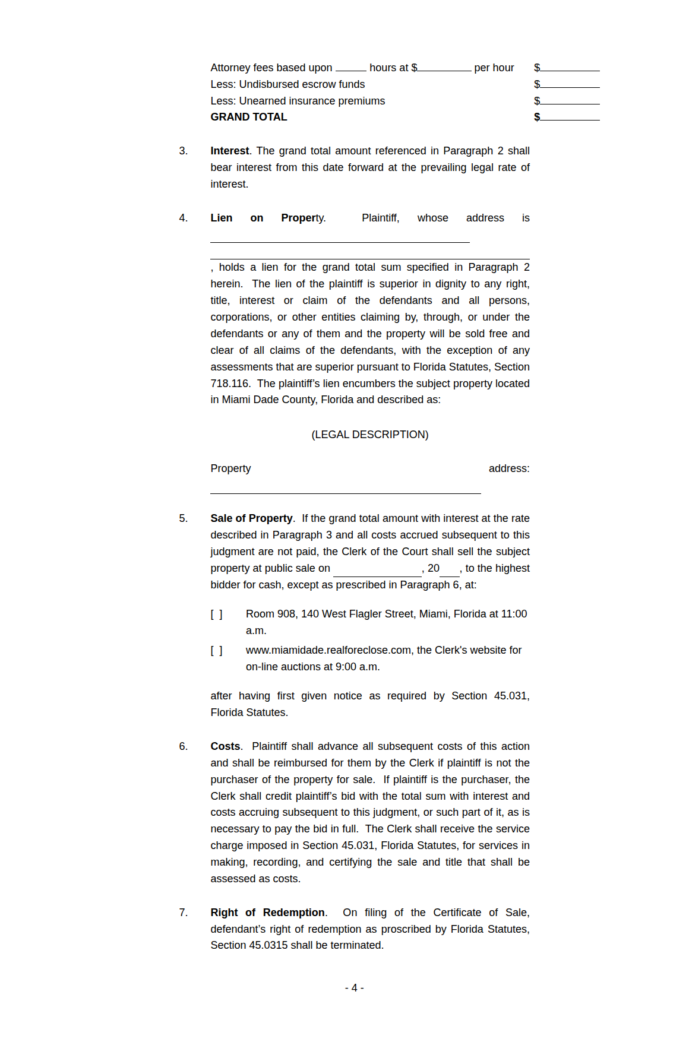| Attorney fees based upon hours at $ per hour | $ |
| Less: Undisbursed escrow funds | $ |
| Less: Unearned insurance premiums | $ |
| GRAND TOTAL | $ |
3. Interest. The grand total amount referenced in Paragraph 2 shall bear interest from this date forward at the prevailing legal rate of interest.
4. Lien on Property. Plaintiff, whose address is , holds a lien for the grand total sum specified in Paragraph 2 herein. The lien of the plaintiff is superior in dignity to any right, title, interest or claim of the defendants and all persons, corporations, or other entities claiming by, through, or under the defendants or any of them and the property will be sold free and clear of all claims of the defendants, with the exception of any assessments that are superior pursuant to Florida Statutes, Section 718.116. The plaintiff’s lien encumbers the subject property located in Miami Dade County, Florida and described as:
(LEGAL DESCRIPTION)
Property address:
5. Sale of Property. If the grand total amount with interest at the rate described in Paragraph 3 and all costs accrued subsequent to this judgment are not paid, the Clerk of the Court shall sell the subject property at public sale on , 20 , to the highest bidder for cash, except as prescribed in Paragraph 6, at:
[ ] Room 908, 140 West Flagler Street, Miami, Florida at 11:00 a.m.
[ ] www.miamidade.realforeclose.com, the Clerk's website for on-line auctions at 9:00 a.m.
after having first given notice as required by Section 45.031, Florida Statutes.
6. Costs. Plaintiff shall advance all subsequent costs of this action and shall be reimbursed for them by the Clerk if plaintiff is not the purchaser of the property for sale. If plaintiff is the purchaser, the Clerk shall credit plaintiff’s bid with the total sum with interest and costs accruing subsequent to this judgment, or such part of it, as is necessary to pay the bid in full. The Clerk shall receive the service charge imposed in Section 45.031, Florida Statutes, for services in making, recording, and certifying the sale and title that shall be assessed as costs.
7. Right of Redemption. On filing of the Certificate of Sale, defendant’s right of redemption as proscribed by Florida Statutes, Section 45.0315 shall be terminated.
- 4 -